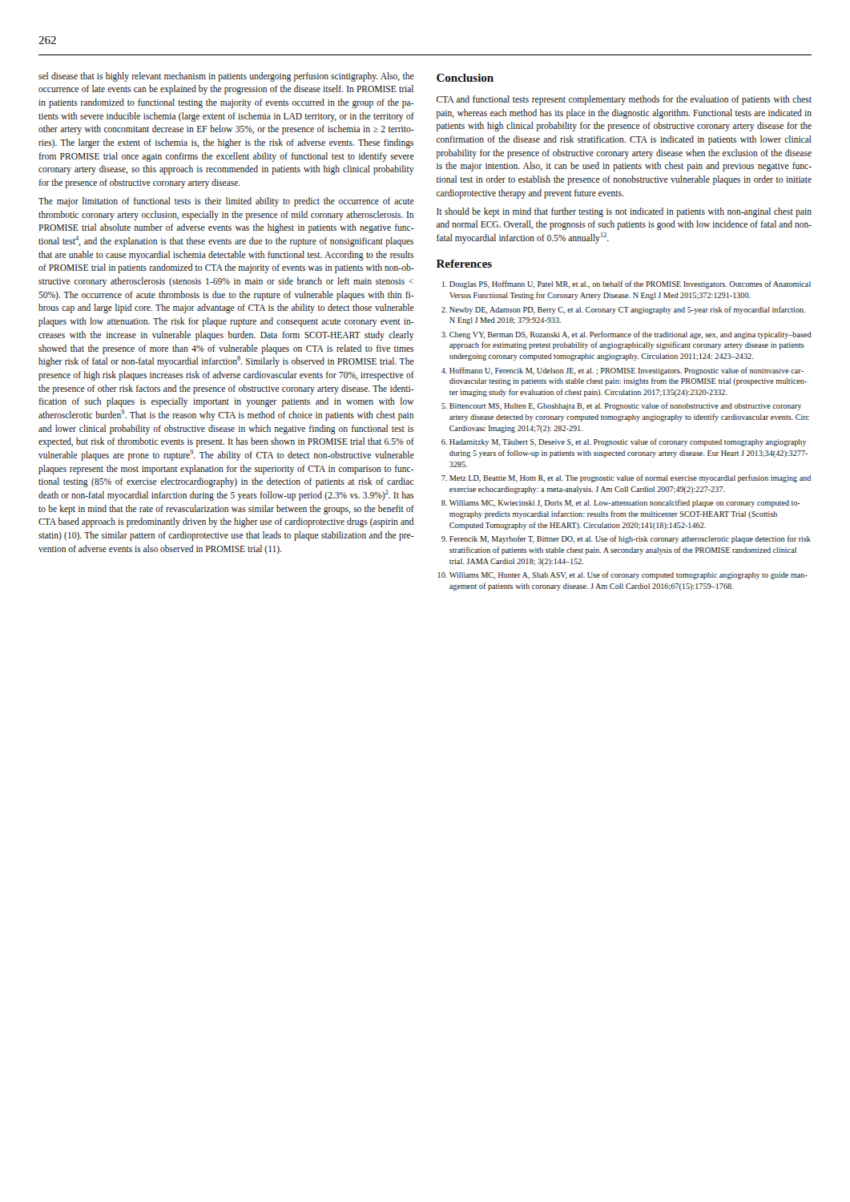262
sel disease that is highly relevant mechanism in patients undergoing perfusion scintigraphy. Also, the occurrence of late events can be explained by the progression of the disease itself. In PROMISE trial in patients randomized to functional testing the majority of events occurred in the group of the patients with severe inducible ischemia (large extent of ischemia in LAD territory, or in the territory of other artery with concomitant decrease in EF below 35%, or the presence of ischemia in ≥ 2 territories). The larger the extent of ischemia is, the higher is the risk of adverse events. These findings from PROMISE trial once again confirms the excellent ability of functional test to identify severe coronary artery disease, so this approach is recommended in patients with high clinical probability for the presence of obstructive coronary artery disease.
The major limitation of functional tests is their limited ability to predict the occurrence of acute thrombotic coronary artery occlusion, especially in the presence of mild coronary atherosclerosis. In PROMISE trial absolute number of adverse events was the highest in patients with negative functional test4, and the explanation is that these events are due to the rupture of nonsignificant plaques that are unable to cause myocardial ischemia detectable with functional test. According to the results of PROMISE trial in patients randomized to CTA the majority of events was in patients with non-obstructive coronary atherosclerosis (stenosis 1-69% in main or side branch or left main stenosis < 50%). The occurrence of acute thrombosis is due to the rupture of vulnerable plaques with thin fibrous cap and large lipid core. The major advantage of CTA is the ability to detect those vulnerable plaques with low attenuation. The risk for plaque rupture and consequent acute coronary event increases with the increase in vulnerable plaques burden. Data form SCOT-HEART study clearly showed that the presence of more than 4% of vulnerable plaques on CTA is related to five times higher risk of fatal or non-fatal myocardial infarction8. Similarly is observed in PROMISE trial. The presence of high risk plaques increases risk of adverse cardiovascular events for 70%, irrespective of the presence of other risk factors and the presence of obstructive coronary artery disease. The identification of such plaques is especially important in younger patients and in women with low atherosclerotic burden9. That is the reason why CTA is method of choice in patients with chest pain and lower clinical probability of obstructive disease in which negative finding on functional test is expected, but risk of thrombotic events is present. It has been shown in PROMISE trial that 6.5% of vulnerable plaques are prone to rupture9. The ability of CTA to detect non-obstructive vulnerable plaques represent the most important explanation for the superiority of CTA in comparison to functional testing (85% of exercise electrocardiography) in the detection of patients at risk of cardiac death or non-fatal myocardial infarction during the 5 years follow-up period (2.3% vs. 3.9%)2. It has to be kept in mind that the rate of revascularization was similar between the groups, so the benefit of CTA based approach is predominantly driven by the higher use of cardioprotective drugs (aspirin and statin) (10). The similar pattern of cardioprotective use that leads to plaque stabilization and the prevention of adverse events is also observed in PROMISE trial (11).
Conclusion
CTA and functional tests represent complementary methods for the evaluation of patients with chest pain, whereas each method has its place in the diagnostic algorithm. Functional tests are indicated in patients with high clinical probability for the presence of obstructive coronary artery disease for the confirmation of the disease and risk stratification. CTA is indicated in patients with lower clinical probability for the presence of obstructive coronary artery disease when the exclusion of the disease is the major intention. Also, it can be used in patients with chest pain and previous negative functional test in order to establish the presence of nonobstructive vulnerable plaques in order to initiate cardioprotective therapy and prevent future events.
It should be kept in mind that further testing is not indicated in patients with non-anginal chest pain and normal ECG. Overall, the prognosis of such patients is good with low incidence of fatal and non-fatal myocardial infarction of 0.5% annually12.
References
Douglas PS, Hoffmann U, Patel MR, et al., on behalf of the PROMISE Investigators. Outcomes of Anatomical Versus Functional Testing for Coronary Artery Disease. N Engl J Med 2015;372:1291-1300.
Newby DE, Adamson PD, Berry C, et al. Coronary CT angiography and 5-year risk of myocardial infarction. N Engl J Med 2018; 379:924-933.
Cheng VY, Berman DS, Rozanski A, et al. Performance of the traditional age, sex, and angina typicality–based approach for estimating pretest probability of angiographically significant coronary artery disease in patients undergoing coronary computed tomographic angiography. Circulation 2011;124: 2423–2432.
Hoffmann U, Ferencik M, Udelson JE, et al. ; PROMISE Investigators. Prognostic value of noninvasive cardiovascular testing in patients with stable chest pain: insights from the PROMISE trial (prospective multicenter imaging study for evaluation of chest pain). Circulation 2017;135(24):2320-2332.
Bittencourt MS, Hulten E, Ghoshhajra B, et al. Prognostic value of nonobstructive and obstructive coronary artery disease detected by coronary computed tomography angiography to identify cardiovascular events. Circ Cardiovasc Imaging 2014;7(2): 282-291.
Hadamitzky M, Täubert S, Deseive S, et al. Prognostic value of coronary computed tomography angiography during 5 years of follow-up in patients with suspected coronary artery disease. Eur Heart J 2013;34(42):3277-3285.
Metz LD, Beattie M, Hom R, et al. The prognostic value of normal exercise myocardial perfusion imaging and exercise echocardiography: a meta-analysis. J Am Coll Cardiol 2007;49(2):227-237.
Williams MC, Kwiecinski J, Doris M, et al. Low-attenuation noncalcified plaque on coronary computed tomography predicts myocardial infarction: results from the multicenter SCOT-HEART Trial (Scottish Computed Tomography of the HEART). Circulation 2020;141(18):1452-1462.
Ferencik M, Mayrhofer T, Bittner DO, et al. Use of high-risk coronary atherosclerotic plaque detection for risk stratification of patients with stable chest pain. A secondary analysis of the PROMISE randomized clinical trial. JAMA Cardiol 2018; 3(2):144–152.
Williams MC, Hunter A, Shah ASV, et al. Use of coronary computed tomographic angiography to guide management of patients with coronary disease. J Am Coll Cardiol 2016;67(15):1759–1768.